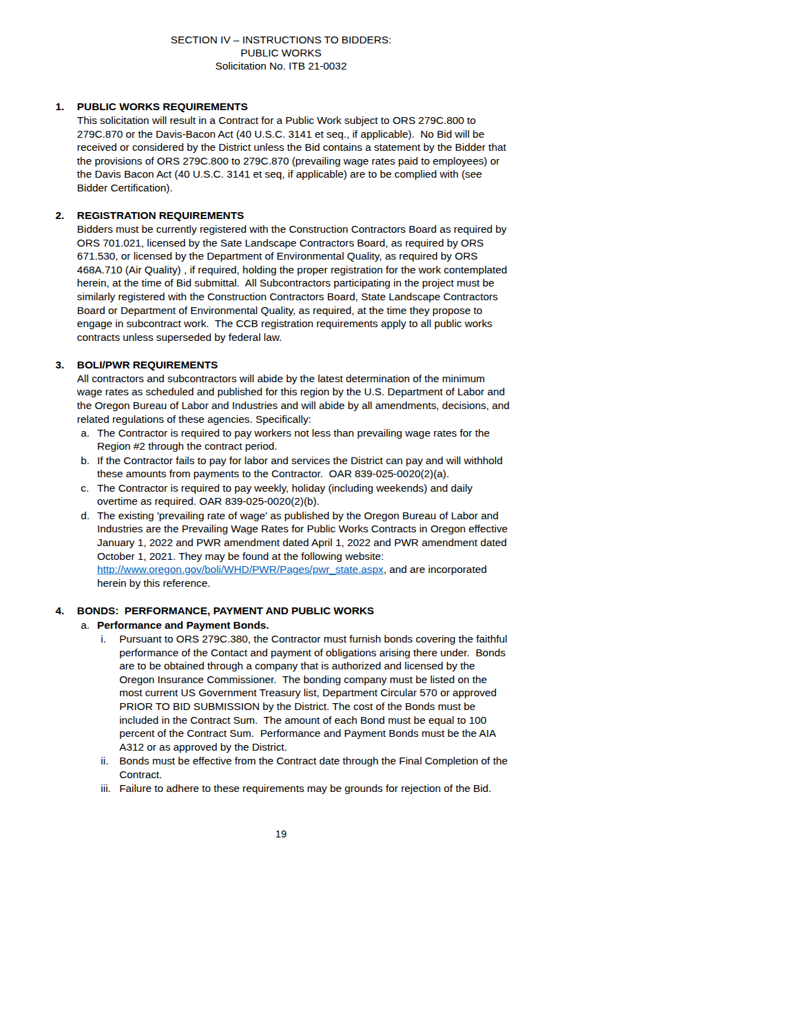SECTION IV – INSTRUCTIONS TO BIDDERS:
PUBLIC WORKS
Solicitation No. ITB 21-0032
Public Works Requirements
This solicitation will result in a Contract for a Public Work subject to ORS 279C.800 to 279C.870 or the Davis-Bacon Act (40 U.S.C. 3141 et seq., if applicable). No Bid will be received or considered by the District unless the Bid contains a statement by the Bidder that the provisions of ORS 279C.800 to 279C.870 (prevailing wage rates paid to employees) or the Davis Bacon Act (40 U.S.C. 3141 et seq, if applicable) are to be complied with (see Bidder Certification).
Registration Requirements
Bidders must be currently registered with the Construction Contractors Board as required by ORS 701.021, licensed by the Sate Landscape Contractors Board, as required by ORS 671.530, or licensed by the Department of Environmental Quality, as required by ORS 468A.710 (Air Quality) , if required, holding the proper registration for the work contemplated herein, at the time of Bid submittal. All Subcontractors participating in the project must be similarly registered with the Construction Contractors Board, State Landscape Contractors Board or Department of Environmental Quality, as required, at the time they propose to engage in subcontract work. The CCB registration requirements apply to all public works contracts unless superseded by federal law.
BOLI/PWR Requirements
All contractors and subcontractors will abide by the latest determination of the minimum wage rates as scheduled and published for this region by the U.S. Department of Labor and the Oregon Bureau of Labor and Industries and will abide by all amendments, decisions, and related regulations of these agencies. Specifically:
The Contractor is required to pay workers not less than prevailing wage rates for the Region #2 through the contract period.
If the Contractor fails to pay for labor and services the District can pay and will withhold these amounts from payments to the Contractor. OAR 839-025-0020(2)(a).
The Contractor is required to pay weekly, holiday (including weekends) and daily overtime as required. OAR 839-025-0020(2)(b).
The existing 'prevailing rate of wage' as published by the Oregon Bureau of Labor and Industries are the Prevailing Wage Rates for Public Works Contracts in Oregon effective January 1, 2022 and PWR amendment dated April 1, 2022 and PWR amendment dated October 1, 2021. They may be found at the following website: http://www.oregon.gov/boli/WHD/PWR/Pages/pwr_state.aspx, and are incorporated herein by this reference.
Bonds: Performance, Payment and Public Works
Performance and Payment Bonds.
Pursuant to ORS 279C.380, the Contractor must furnish bonds covering the faithful performance of the Contact and payment of obligations arising there under. Bonds are to be obtained through a company that is authorized and licensed by the Oregon Insurance Commissioner. The bonding company must be listed on the most current US Government Treasury list, Department Circular 570 or approved PRIOR TO BID SUBMISSION by the District. The cost of the Bonds must be included in the Contract Sum. The amount of each Bond must be equal to 100 percent of the Contract Sum. Performance and Payment Bonds must be the AIA A312 or as approved by the District.
Bonds must be effective from the Contract date through the Final Completion of the Contract.
Failure to adhere to these requirements may be grounds for rejection of the Bid.
19